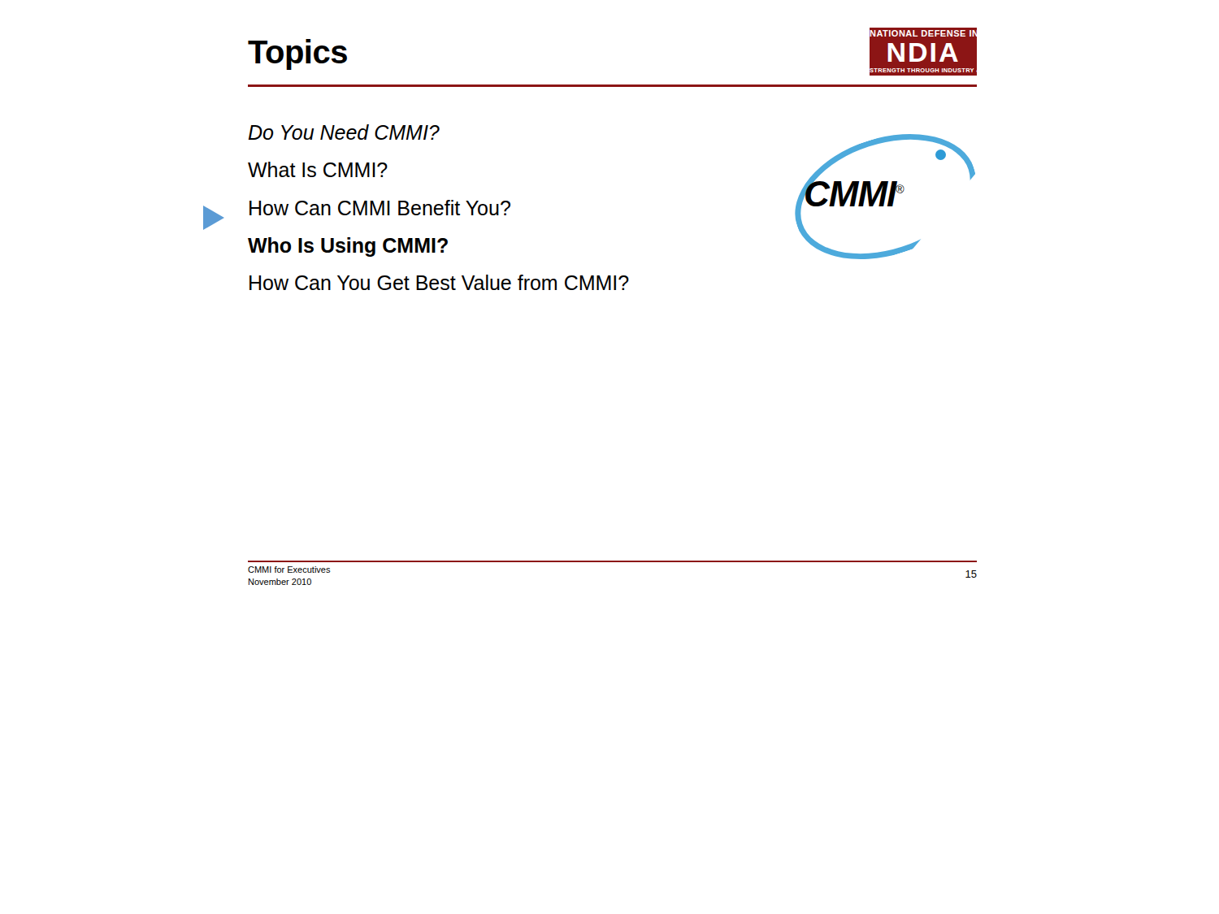Topics
NATIONAL DEFENSE INDUSTRIAL ASSOCIATION
NDIA
STRENGTH THROUGH INDUSTRY & TECHNOLOGY
Do You Need CMMI?
What Is CMMI?
How Can CMMI Benefit You?
Who Is Using CMMI?
How Can You Get Best Value from CMMI?
CMMI®
CMMI for Executives
November 2010
15